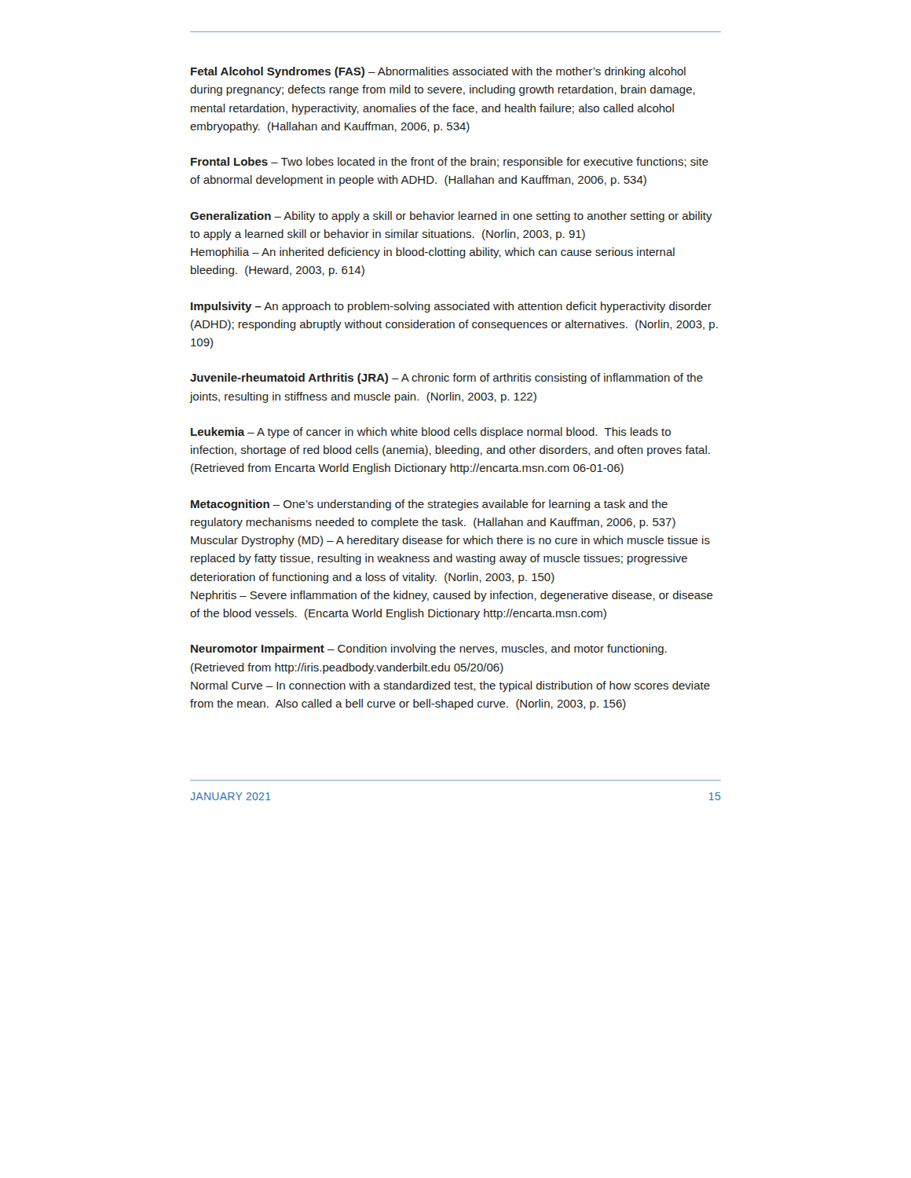Fetal Alcohol Syndromes (FAS) – Abnormalities associated with the mother’s drinking alcohol during pregnancy; defects range from mild to severe, including growth retardation, brain damage, mental retardation, hyperactivity, anomalies of the face, and health failure; also called alcohol embryopathy. (Hallahan and Kauffman, 2006, p. 534)
Frontal Lobes – Two lobes located in the front of the brain; responsible for executive functions; site of abnormal development in people with ADHD. (Hallahan and Kauffman, 2006, p. 534)
Generalization – Ability to apply a skill or behavior learned in one setting to another setting or ability to apply a learned skill or behavior in similar situations. (Norlin, 2003, p. 91)
Hemophilia – An inherited deficiency in blood-clotting ability, which can cause serious internal bleeding. (Heward, 2003, p. 614)
Impulsivity – An approach to problem-solving associated with attention deficit hyperactivity disorder (ADHD); responding abruptly without consideration of consequences or alternatives. (Norlin, 2003, p. 109)
Juvenile-rheumatoid Arthritis (JRA) – A chronic form of arthritis consisting of inflammation of the joints, resulting in stiffness and muscle pain. (Norlin, 2003, p. 122)
Leukemia – A type of cancer in which white blood cells displace normal blood. This leads to infection, shortage of red blood cells (anemia), bleeding, and other disorders, and often proves fatal. (Retrieved from Encarta World English Dictionary http://encarta.msn.com 06-01-06)
Metacognition – One’s understanding of the strategies available for learning a task and the regulatory mechanisms needed to complete the task. (Hallahan and Kauffman, 2006, p. 537)
Muscular Dystrophy (MD) – A hereditary disease for which there is no cure in which muscle tissue is replaced by fatty tissue, resulting in weakness and wasting away of muscle tissues; progressive deterioration of functioning and a loss of vitality. (Norlin, 2003, p. 150)
Nephritis – Severe inflammation of the kidney, caused by infection, degenerative disease, or disease of the blood vessels. (Encarta World English Dictionary http://encarta.msn.com)
Neuromotor Impairment – Condition involving the nerves, muscles, and motor functioning. (Retrieved from http://iris.peadbody.vanderbilt.edu 05/20/06)
Normal Curve – In connection with a standardized test, the typical distribution of how scores deviate from the mean. Also called a bell curve or bell-shaped curve. (Norlin, 2003, p. 156)
JANUARY 2021 15